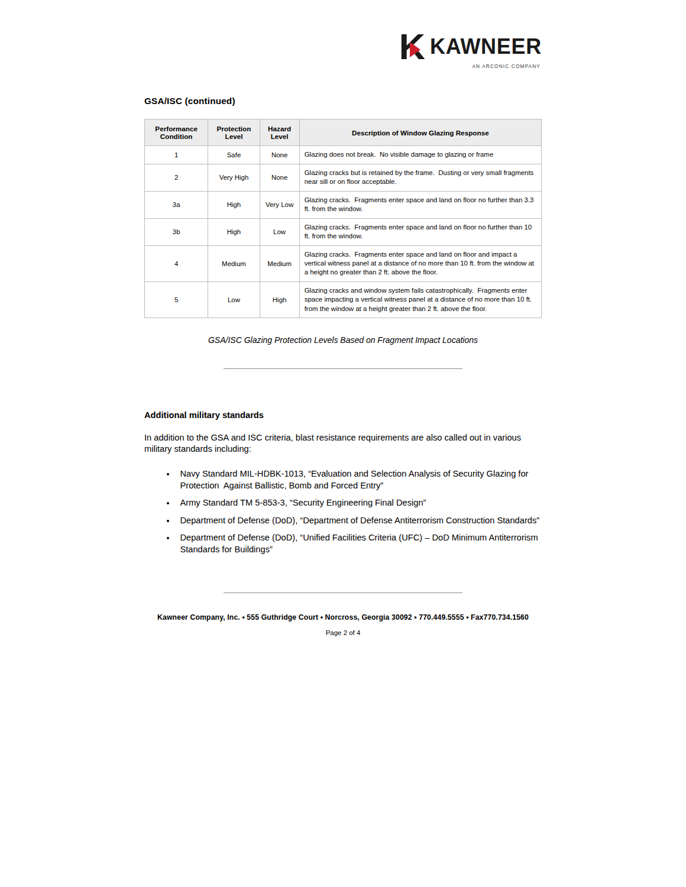K KAWNEER
AN ARCONIC COMPANY
GSA/ISC (continued)
| Performance Condition | Protection Level | Hazard Level | Description of Window Glazing Response |
| --- | --- | --- | --- |
| 1 | Safe | None | Glazing does not break. No visible damage to glazing or frame |
| 2 | Very High | None | Glazing cracks but is retained by the frame. Dusting or very small fragments near sill or on floor acceptable. |
| 3a | High | Very Low | Glazing cracks. Fragments enter space and land on floor no further than 3.3 ft. from the window. |
| 3b | High | Low | Glazing cracks. Fragments enter space and land on floor no further than 10 ft. from the window. |
| 4 | Medium | Medium | Glazing cracks. Fragments enter space and land on floor and impact a vertical witness panel at a distance of no more than 10 ft. from the window at a height no greater than 2 ft. above the floor. |
| 5 | Low | High | Glazing cracks and window system fails catastrophically. Fragments enter space impacting a vertical witness panel at a distance of no more than 10 ft. from the window at a height greater than 2 ft. above the floor. |
GSA/ISC Glazing Protection Levels Based on Fragment Impact Locations
Additional military standards
In addition to the GSA and ISC criteria, blast resistance requirements are also called out in various military standards including:
Navy Standard MIL-HDBK-1013, “Evaluation and Selection Analysis of Security Glazing for Protection Against Ballistic, Bomb and Forced Entry”
Army Standard TM 5-853-3, “Security Engineering Final Design”
Department of Defense (DoD), “Department of Defense Antiterrorism Construction Standards”
Department of Defense (DoD), “Unified Facilities Criteria (UFC) – DoD Minimum Antiterrorism Standards for Buildings”
Kawneer Company, Inc. • 555 Guthridge Court • Norcross, Georgia 30092 • 770.449.5555 • Fax770.734.1560
Page 2 of 4